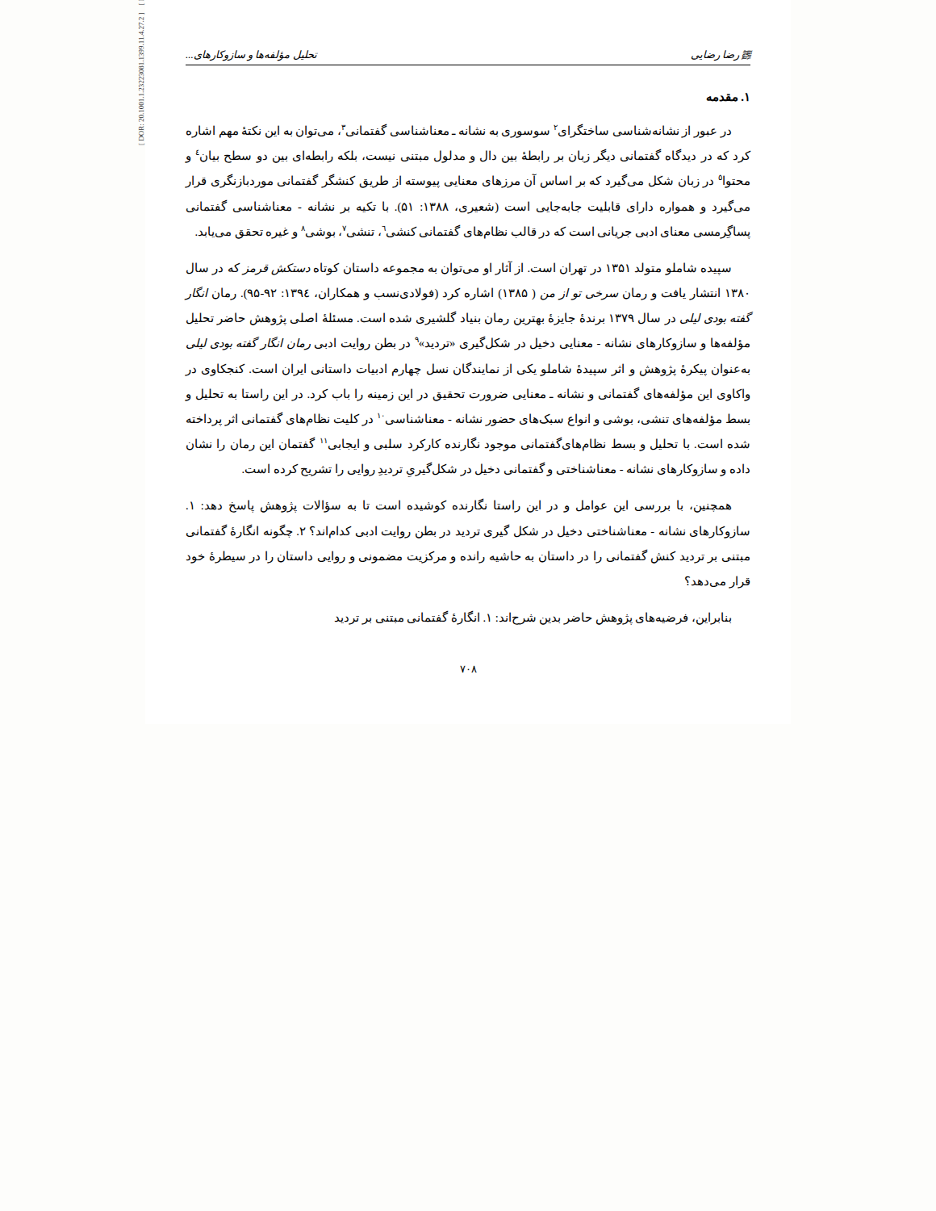[ DOR: 20.1001.1.23223081.1399.11.4.27.2 ] [ Downloaded from lrr.modares.ac.ir on 2022-07-02 ]
﷽ رضا رضایی
تحلیل مؤلفه‌ها و سازوکارهای...
۱. مقدمه
در عبور از نشانه‌شناسی ساختگرای۲ سوسوری به نشانه ـ معناشناسی گفتمانی۳، می‌توان به این نکتۀ مهم اشاره کرد که در دیدگاه گفتمانی دیگر زبان بر رابطۀ بین دال و مدلول مبتنی نیست، بلکه رابطه‌ای بین دو سطح بیان٤ و محتوا٥ در زبان شکل می‌گیرد که بر اساس آن مرزهای معنایی پیوسته از طریق کنشگر گفتمانی موردبازنگری قرار می‌گیرد و همواره دارای قابلیت جابه‌جایی است (شعیری، ۱۳۸۸: ۵۱). با تکیه بر نشانه - معناشناسی گفتمانی پساگِرمسی معنای ادبی جریانی است که در قالب نظام‌های گفتمانی کنشی٦، تنشی۷، بوشی۸ و غیره تحقق می‌یابد.
سپیده شاملو متولد ۱۳۵۱ در تهران است. از آثار او می‌توان به مجموعه داستان کوتاه دستکش قرمز که در سال ۱۳۸۰ انتشار یافت و رمان سرخی تو از من ( ۱۳۸۵) اشاره کرد (فولادی‌نسب و همکاران، ۱۳۹٤: ۹۲-۹۵). رمان انگار گفته بودی لیلی در سال ۱۳۷۹ برندۀ جایزۀ بهترین رمان بنیاد گلشیری شده است. مسئلۀ اصلی پژوهش حاضر تحلیل مؤلفه‌ها و سازوکارهای نشانه - معنایی دخیل در شکل‌گیری «تردید»۹ در بطن روایت ادبی رمان انگار گفته بودی لیلی به‌عنوان پیکرۀ پژوهش و اثر سپیدۀ شاملو یکی از نمایندگان نسل چهارم ادبیات داستانی ایران است. کنجکاوی در واکاوی این مؤلفه‌های گفتمانی و نشانه ـ معنایی ضرورت تحقیق در این زمینه را باب کرد. در این راستا به تحلیل و بسط مؤلفه‌های تنشی، بوشی و انواع سبک‌های حضور نشانه - معناشناسی۱۰ در کلیت نظام‌های گفتمانی اثر پرداخته شده است. با تحلیل و بسط نظام‌های‌گفتمانی موجود نگارنده کارکرد سلبی و ایجابی۱۱ گفتمان این رمان را نشان داده و سازوکارهای نشانه - معناشناختی و گفتمانی دخیل در شکل‌گیریِ تردیدِ روایی را تشریح کرده است.
همچنین، با بررسی این عوامل و در این راستا نگارنده کوشیده است تا به سؤالات پژوهش پاسخ دهد: ۱. سازوکارهای نشانه - معناشناختی دخیل در شکل گیری تردید در بطن روایت ادبی کدام‌اند؟ ۲. چگونه انگارۀ گفتمانی مبتنی بر تردید کنش گفتمانی را در داستان به حاشیه رانده و مرکزیت مضمونی و روایی داستان را در سیطرۀ خود قرار می‌دهد؟
بنابراین، فرضیه‌های پژوهش حاضر بدین شرح‌اند: ۱. انگارۀ گفتمانی مبتنی بر تردید
۷۰۸